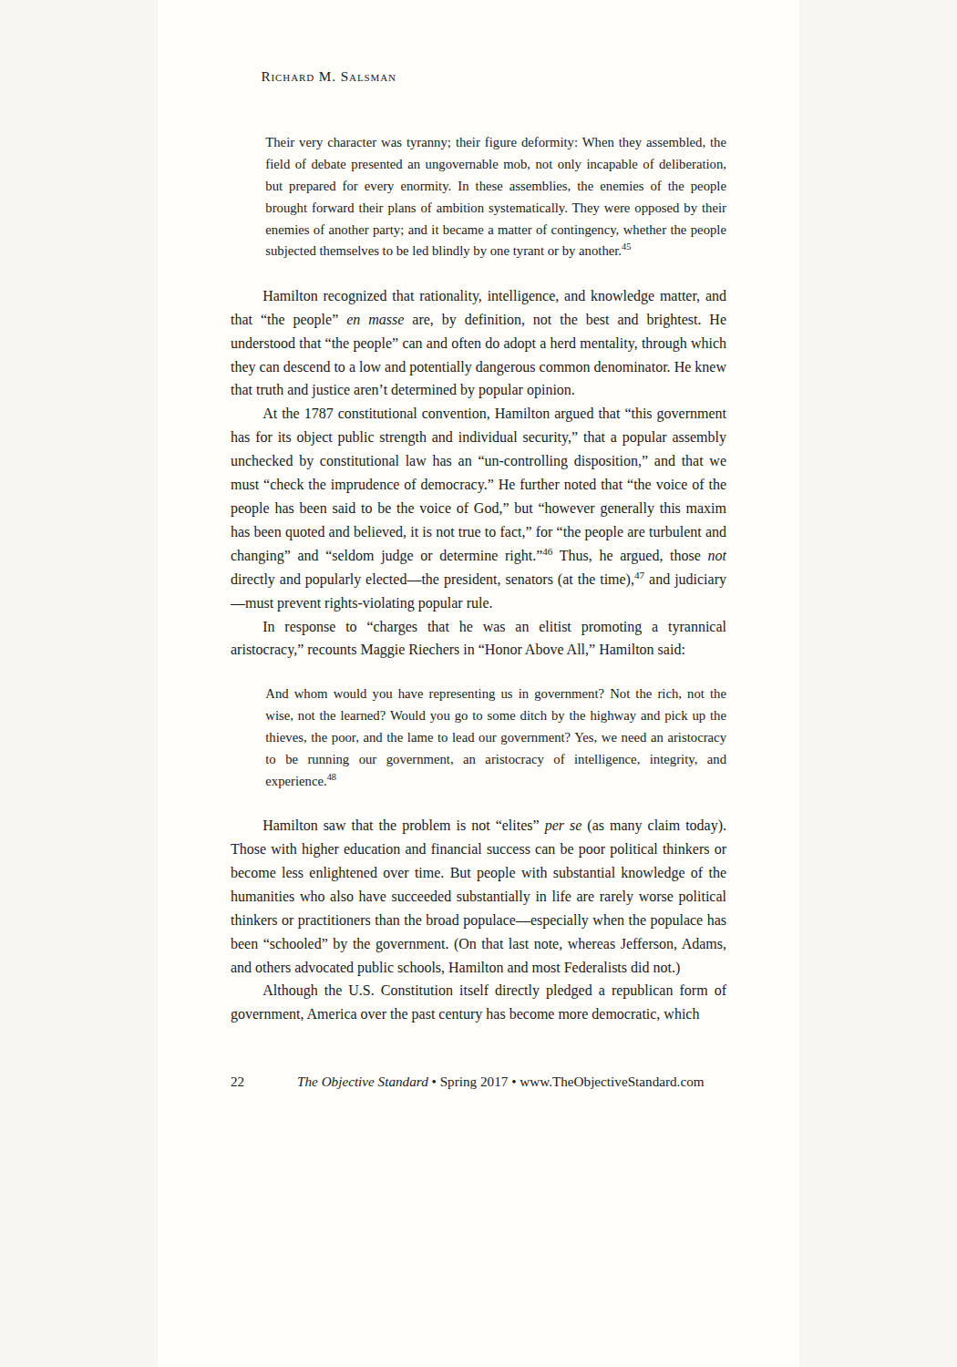Richard M. Salsman
Their very character was tyranny; their figure deformity: When they assembled, the field of debate presented an ungovernable mob, not only incapable of deliberation, but prepared for every enormity. In these assemblies, the enemies of the people brought forward their plans of ambition systematically. They were opposed by their enemies of another party; and it became a matter of contingency, whether the people subjected themselves to be led blindly by one tyrant or by another.45
Hamilton recognized that rationality, intelligence, and knowledge matter, and that “the people” en masse are, by definition, not the best and brightest. He understood that “the people” can and often do adopt a herd mentality, through which they can descend to a low and potentially dangerous common denominator. He knew that truth and justice aren’t determined by popular opinion.
At the 1787 constitutional convention, Hamilton argued that “this government has for its object public strength and individual security,” that a popular assembly unchecked by constitutional law has an “un-controlling disposition,” and that we must “check the imprudence of democracy.” He further noted that “the voice of the people has been said to be the voice of God,” but “however generally this maxim has been quoted and believed, it is not true to fact,” for “the people are turbulent and changing” and “seldom judge or determine right.”46 Thus, he argued, those not directly and popularly elected—the president, senators (at the time),47 and judiciary—must prevent rights-violating popular rule.
In response to “charges that he was an elitist promoting a tyrannical aristocracy,” recounts Maggie Riechers in “Honor Above All,” Hamilton said:
And whom would you have representing us in government? Not the rich, not the wise, not the learned? Would you go to some ditch by the highway and pick up the thieves, the poor, and the lame to lead our government? Yes, we need an aristocracy to be running our government, an aristocracy of intelligence, integrity, and experience.48
Hamilton saw that the problem is not “elites” per se (as many claim today). Those with higher education and financial success can be poor political thinkers or become less enlightened over time. But people with substantial knowledge of the humanities who also have succeeded substantially in life are rarely worse political thinkers or practitioners than the broad populace—especially when the populace has been “schooled” by the government. (On that last note, whereas Jefferson, Adams, and others advocated public schools, Hamilton and most Federalists did not.)
Although the U.S. Constitution itself directly pledged a republican form of government, America over the past century has become more democratic, which
22
The Objective Standard • Spring 2017 • www.TheObjectiveStandard.com